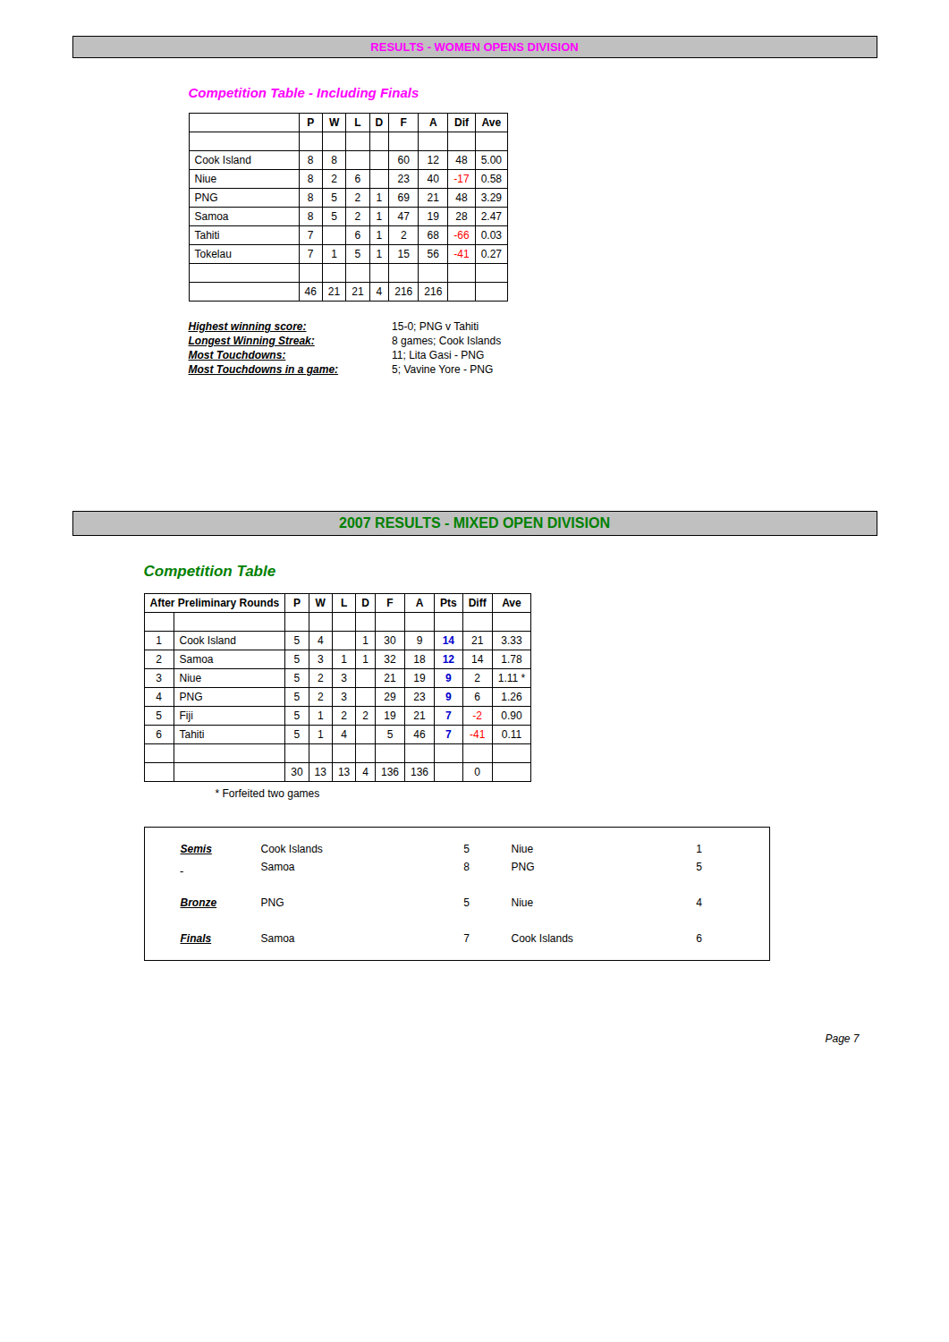RESULTS - WOMEN OPENS DIVISION
Competition Table - Including Finals
| | P | W | L | D | F | A | Dif | Ave |
| --- | --- | --- | --- | --- | --- | --- | --- | --- |
| Cook Island | 8 | 8 | | | 60 | 12 | 48 | 5.00 |
| Niue | 8 | 2 | 6 | | 23 | 40 | -17 | 0.58 |
| PNG | 8 | 5 | 2 | 1 | 69 | 21 | 48 | 3.29 |
| Samoa | 8 | 5 | 2 | 1 | 47 | 19 | 28 | 2.47 |
| Tahiti | 7 | | 6 | 1 | 2 | 68 | -66 | 0.03 |
| Tokelau | 7 | 1 | 5 | 1 | 15 | 56 | -41 | 0.27 |
| | 46 | 21 | 21 | 4 | 216 | 216 | | |
| Highest winning score: | 15-0; PNG v Tahiti |
| Longest Winning Streak: | 8 games; Cook Islands |
| Most Touchdowns: | 11; Lita Gasi - PNG |
| Most Touchdowns in a game: | 5; Vavine Yore - PNG |
2007 RESULTS - MIXED OPEN DIVISION
Competition Table
| After Preliminary Rounds | P | W | L | D | F | A | Pts | Diff | Ave |
| --- | --- | --- | --- | --- | --- | --- | --- | --- | --- |
| 1 | Cook Island | 5 | 4 | | 1 | 30 | 9 | 14 | 21 | 3.33 |
| 2 | Samoa | 5 | 3 | 1 | 1 | 32 | 18 | 12 | 14 | 1.78 |
| 3 | Niue | 5 | 2 | 3 | | 21 | 19 | 9 | 2 | 1.11 * |
| 4 | PNG | 5 | 2 | 3 | | 29 | 23 | 9 | 6 | 1.26 |
| 5 | Fiji | 5 | 1 | 2 | 2 | 19 | 21 | 7 | -2 | 0.90 |
| 6 | Tahiti | 5 | 1 | 4 | | 5 | 46 | 7 | -41 | 0.11 |
| | | 30 | 13 | 13 | 4 | 136 | 136 | | 0 | |
* Forfeited two games
| Semis | Cook Islands | 5 | Niue | 1 |
| | Samoa | 8 | PNG | 5 |
| Bronze | PNG | 5 | Niue | 4 |
| Finals | Samoa | 7 | Cook Islands | 6 |
Page 7